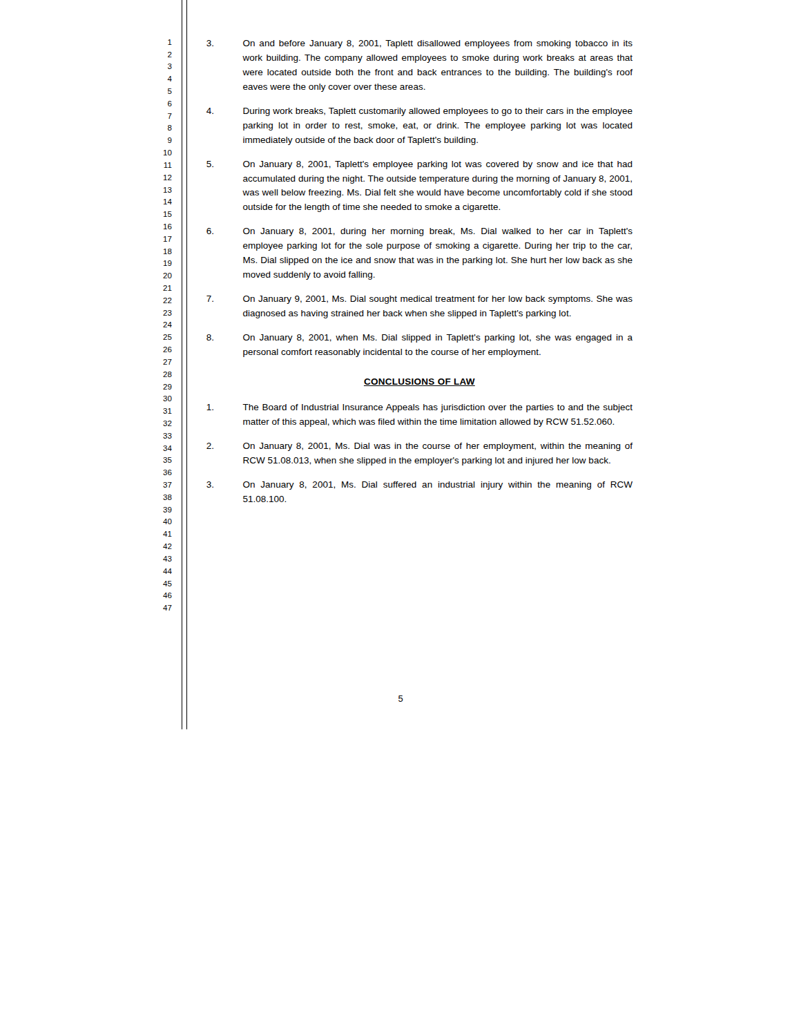1
2
3
4
5
6
7
8
9
10
11
12
13
14
15
16
17
18
19
20
21
22
23
24
25
26
27
28
29
30
31
32
33
34
35
36
37
38
39
40
41
42
43
44
45
46
47
3.
On and before January 8, 2001, Taplett disallowed employees from smoking tobacco in its work building. The company allowed employees to smoke during work breaks at areas that were located outside both the front and back entrances to the building. The building's roof eaves were the only cover over these areas.
4.
During work breaks, Taplett customarily allowed employees to go to their cars in the employee parking lot in order to rest, smoke, eat, or drink. The employee parking lot was located immediately outside of the back door of Taplett's building.
5.
On January 8, 2001, Taplett's employee parking lot was covered by snow and ice that had accumulated during the night. The outside temperature during the morning of January 8, 2001, was well below freezing. Ms. Dial felt she would have become uncomfortably cold if she stood outside for the length of time she needed to smoke a cigarette.
6.
On January 8, 2001, during her morning break, Ms. Dial walked to her car in Taplett's employee parking lot for the sole purpose of smoking a cigarette. During her trip to the car, Ms. Dial slipped on the ice and snow that was in the parking lot. She hurt her low back as she moved suddenly to avoid falling.
7.
On January 9, 2001, Ms. Dial sought medical treatment for her low back symptoms. She was diagnosed as having strained her back when she slipped in Taplett's parking lot.
8.
On January 8, 2001, when Ms. Dial slipped in Taplett's parking lot, she was engaged in a personal comfort reasonably incidental to the course of her employment.
CONCLUSIONS OF LAW
1.
The Board of Industrial Insurance Appeals has jurisdiction over the parties to and the subject matter of this appeal, which was filed within the time limitation allowed by RCW 51.52.060.
2.
On January 8, 2001, Ms. Dial was in the course of her employment, within the meaning of RCW 51.08.013, when she slipped in the employer's parking lot and injured her low back.
3.
On January 8, 2001, Ms. Dial suffered an industrial injury within the meaning of RCW 51.08.100.
5